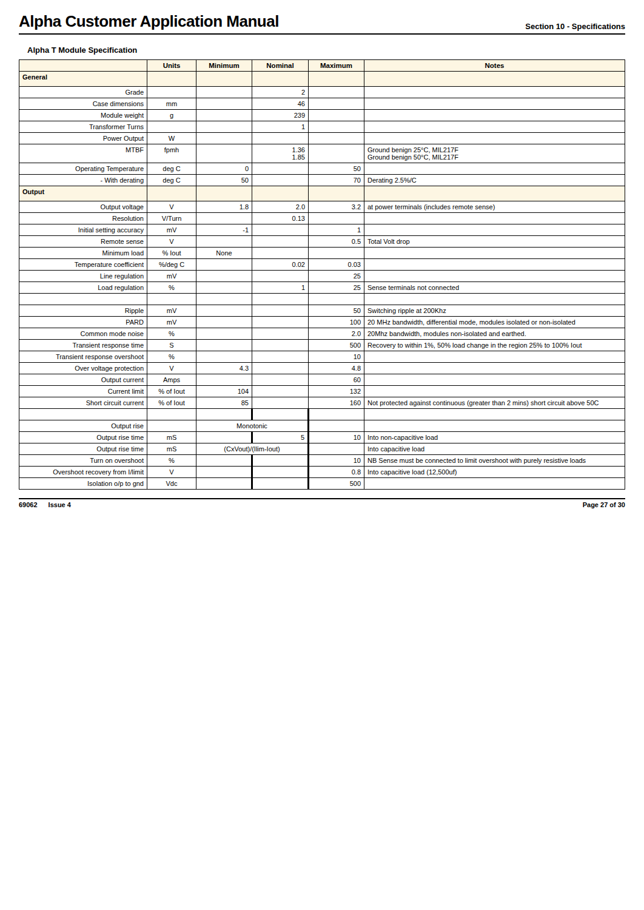Alpha Customer Application Manual
Section 10 - Specifications
Alpha T Module Specification
| | Units | Minimum | Nominal | Maximum | Notes |
| --- | --- | --- | --- | --- | --- |
| General | | | | | |
| Grade | | | 2 | | |
| Case dimensions | mm | | 46 | | |
| Module weight | g | | 239 | | |
| Transformer Turns | | | 1 | | |
| Power Output | W | | | | |
| MTBF | fpmh | | 1.36 1.85 | | Ground benign 25°C, MIL217F Ground benign 50°C, MIL217F |
| Operating Temperature | deg C | 0 | | 50 | |
| - With derating | deg C | 50 | | 70 | Derating 2.5%/C |
| Output | | | | | |
| Output voltage | V | 1.8 | 2.0 | 3.2 | at power terminals (includes remote sense) |
| Resolution | V/Turn | | 0.13 | | |
| Initial setting accuracy | mV | -1 | | 1 | |
| Remote sense | V | | | 0.5 | Total Volt drop |
| Minimum load | % Iout | None | | | |
| Temperature coefficient | %/deg C | | 0.02 | 0.03 | |
| Line regulation | mV | | | 25 | |
| Load regulation | % | | 1 | 25 | Sense terminals not connected |
| Ripple | mV | | | 50 | Switching ripple at 200Khz |
| PARD | mV | | | 100 | 20 MHz bandwidth, differential mode, modules isolated or non-isolated |
| Common mode noise | % | | | 2.0 | 20Mhz bandwidth, modules non-isolated and earthed. |
| Transient response time | S | | | 500 | Recovery to within 1%, 50% load change in the region 25% to 100% Iout |
| Transient response overshoot | % | | | 10 | |
| Over voltage protection | V | 4.3 | | 4.8 | |
| Output current | Amps | | | 60 | |
| Current limit | % of Iout | 104 | | 132 | |
| Short circuit current | % of Iout | 85 | | 160 | Not protected against continuous (greater than 2 mins) short circuit above 50C |
| Output rise | | Monotonic | | |
| Output rise time | mS | | 5 | 10 | Into non-capacitive load |
| Output rise time | mS | (CxVout)/(Ilim-Iout) | | Into capacitive load |
| Turn on overshoot | % | | | 10 | NB Sense must be connected to limit overshoot with purely resistive loads |
| Overshoot recovery from I/limit | V | | | 0.8 | Into capacitive load (12,500uf) |
| Isolation o/p to gnd | Vdc | | | 500 | |
69062 Issue 4
Page 27 of 30